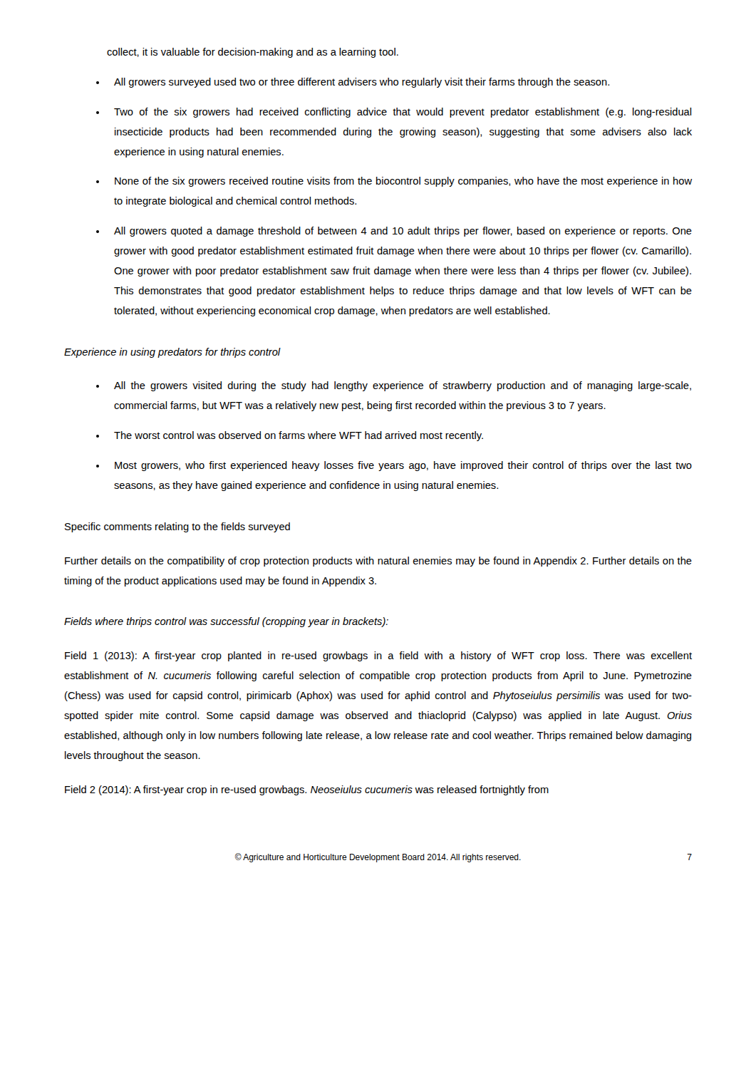collect, it is valuable for decision-making and as a learning tool.
All growers surveyed used two or three different advisers who regularly visit their farms through the season.
Two of the six growers had received conflicting advice that would prevent predator establishment (e.g. long-residual insecticide products had been recommended during the growing season), suggesting that some advisers also lack experience in using natural enemies.
None of the six growers received routine visits from the biocontrol supply companies, who have the most experience in how to integrate biological and chemical control methods.
All growers quoted a damage threshold of between 4 and 10 adult thrips per flower, based on experience or reports. One grower with good predator establishment estimated fruit damage when there were about 10 thrips per flower (cv. Camarillo). One grower with poor predator establishment saw fruit damage when there were less than 4 thrips per flower (cv. Jubilee). This demonstrates that good predator establishment helps to reduce thrips damage and that low levels of WFT can be tolerated, without experiencing economical crop damage, when predators are well established.
Experience in using predators for thrips control
All the growers visited during the study had lengthy experience of strawberry production and of managing large-scale, commercial farms, but WFT was a relatively new pest, being first recorded within the previous 3 to 7 years.
The worst control was observed on farms where WFT had arrived most recently.
Most growers, who first experienced heavy losses five years ago, have improved their control of thrips over the last two seasons, as they have gained experience and confidence in using natural enemies.
Specific comments relating to the fields surveyed
Further details on the compatibility of crop protection products with natural enemies may be found in Appendix 2. Further details on the timing of the product applications used may be found in Appendix 3.
Fields where thrips control was successful (cropping year in brackets):
Field 1 (2013): A first-year crop planted in re-used growbags in a field with a history of WFT crop loss. There was excellent establishment of N. cucumeris following careful selection of compatible crop protection products from April to June. Pymetrozine (Chess) was used for capsid control, pirimicarb (Aphox) was used for aphid control and Phytoseiulus persimilis was used for two-spotted spider mite control. Some capsid damage was observed and thiacloprid (Calypso) was applied in late August. Orius established, although only in low numbers following late release, a low release rate and cool weather. Thrips remained below damaging levels throughout the season.
Field 2 (2014): A first-year crop in re-used growbags. Neoseiulus cucumeris was released fortnightly from
© Agriculture and Horticulture Development Board 2014. All rights reserved. 7